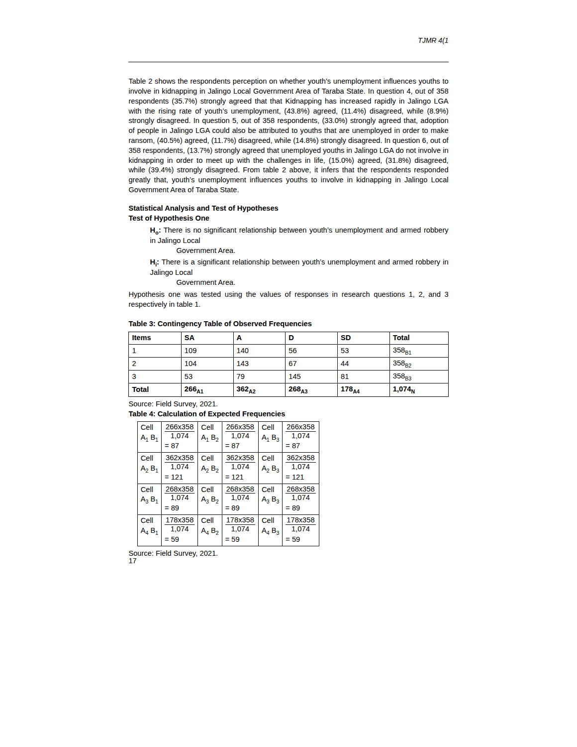TJMR 4(1
Table 2 shows the respondents perception on whether youth’s unemployment influences youths to involve in kidnapping in Jalingo Local Government Area of Taraba State. In question 4, out of 358 respondents (35.7%) strongly agreed that that Kidnapping has increased rapidly in Jalingo LGA with the rising rate of youth’s unemployment, (43.8%) agreed, (11.4%) disagreed, while (8.9%) strongly disagreed. In question 5, out of 358 respondents, (33.0%) strongly agreed that, adoption of people in Jalingo LGA could also be attributed to youths that are unemployed in order to make ransom, (40.5%) agreed, (11.7%) disagreed, while (14.8%) strongly disagreed. In question 6, out of 358 respondents, (13.7%) strongly agreed that unemployed youths in Jalingo LGA do not involve in kidnapping in order to meet up with the challenges in life, (15.0%) agreed, (31.8%) disagreed, while (39.4%) strongly disagreed. From table 2 above, it infers that the respondents responded greatly that, youth’s unemployment influences youths to involve in kidnapping in Jalingo Local Government Area of Taraba State.
Statistical Analysis and Test of Hypotheses
Test of Hypothesis One
Ho: There is no significant relationship between youth’s unemployment and armed robbery in Jalingo Local Government Area.
Hi: There is a significant relationship between youth’s unemployment and armed robbery in Jalingo Local Government Area.
Hypothesis one was tested using the values of responses in research questions 1, 2, and 3 respectively in table 1.
Table 3: Contingency Table of Observed Frequencies
| Items | SA | A | D | SD | Total |
| --- | --- | --- | --- | --- | --- |
| 1 | 109 | 140 | 56 | 53 | 358 B1 |
| 2 | 104 | 143 | 67 | 44 | 358 B2 |
| 3 | 53 | 79 | 145 | 81 | 358 B3 |
| Total | 266 A1 | 362 A2 | 268 A3 | 178 A4 | 1,074 N |
Source: Field Survey, 2021.
Table 4: Calculation of Expected Frequencies
| Cell A 1 B 1 | 266x358 1,074 = 87 | Cell A 1 B 2 | 266x358 1,074 = 87 | Cell A 1 B 3 | 266x358 1,074 = 87 |
| Cell A 2 B 1 | 362x358 1,074 = 121 | Cell A 2 B 2 | 362x358 1,074 = 121 | Cell A 2 B 3 | 362x358 1,074 = 121 |
| Cell A 3 B 1 | 268x358 1,074 = 89 | Cell A 3 B 2 | 268x358 1,074 = 89 | Cell A 3 B 3 | 268x358 1,074 = 89 |
| Cell A 4 B 1 | 178x358 1,074 = 59 | Cell A 4 B 2 | 178x358 1,074 = 59 | Cell A 4 B 3 | 178x358 1,074 = 59 |
Source: Field Survey, 2021.
17